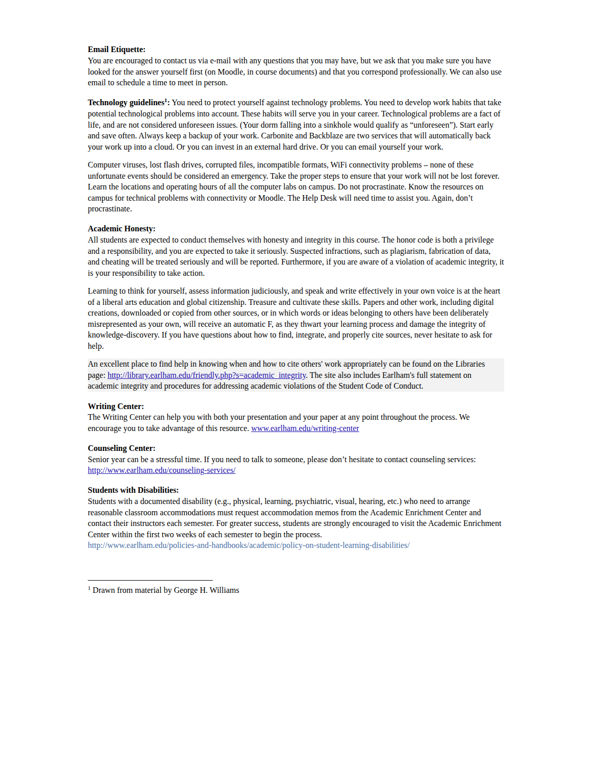Email Etiquette:
You are encouraged to contact us via e-mail with any questions that you may have, but we ask that you make sure you have looked for the answer yourself first (on Moodle, in course documents) and that you correspond professionally. We can also use email to schedule a time to meet in person.
Technology guidelines1: You need to protect yourself against technology problems. You need to develop work habits that take potential technological problems into account. These habits will serve you in your career. Technological problems are a fact of life, and are not considered unforeseen issues. (Your dorm falling into a sinkhole would qualify as “unforeseen”). Start early and save often. Always keep a backup of your work. Carbonite and Backblaze are two services that will automatically back your work up into a cloud. Or you can invest in an external hard drive. Or you can email yourself your work.
Computer viruses, lost flash drives, corrupted files, incompatible formats, WiFi connectivity problems – none of these unfortunate events should be considered an emergency. Take the proper steps to ensure that your work will not be lost forever. Learn the locations and operating hours of all the computer labs on campus. Do not procrastinate. Know the resources on campus for technical problems with connectivity or Moodle. The Help Desk will need time to assist you. Again, don’t procrastinate.
Academic Honesty:
All students are expected to conduct themselves with honesty and integrity in this course. The honor code is both a privilege and a responsibility, and you are expected to take it seriously. Suspected infractions, such as plagiarism, fabrication of data, and cheating will be treated seriously and will be reported. Furthermore, if you are aware of a violation of academic integrity, it is your responsibility to take action.
Learning to think for yourself, assess information judiciously, and speak and write effectively in your own voice is at the heart of a liberal arts education and global citizenship. Treasure and cultivate these skills. Papers and other work, including digital creations, downloaded or copied from other sources, or in which words or ideas belonging to others have been deliberately misrepresented as your own, will receive an automatic F, as they thwart your learning process and damage the integrity of knowledge-discovery. If you have questions about how to find, integrate, and properly cite sources, never hesitate to ask for help.
An excellent place to find help in knowing when and how to cite others' work appropriately can be found on the Libraries page: http://library.earlham.edu/friendly.php?s=academic_integrity. The site also includes Earlham's full statement on academic integrity and procedures for addressing academic violations of the Student Code of Conduct.
Writing Center:
The Writing Center can help you with both your presentation and your paper at any point throughout the process. We encourage you to take advantage of this resource. www.earlham.edu/writing-center
Counseling Center:
Senior year can be a stressful time. If you need to talk to someone, please don’t hesitate to contact counseling services: http://www.earlham.edu/counseling-services/
Students with Disabilities:
Students with a documented disability (e.g., physical, learning, psychiatric, visual, hearing, etc.) who need to arrange reasonable classroom accommodations must request accommodation memos from the Academic Enrichment Center and contact their instructors each semester. For greater success, students are strongly encouraged to visit the Academic Enrichment Center within the first two weeks of each semester to begin the process.
http://www.earlham.edu/policies-and-handbooks/academic/policy-on-student-learning-disabilities/
1 Drawn from material by George H. Williams